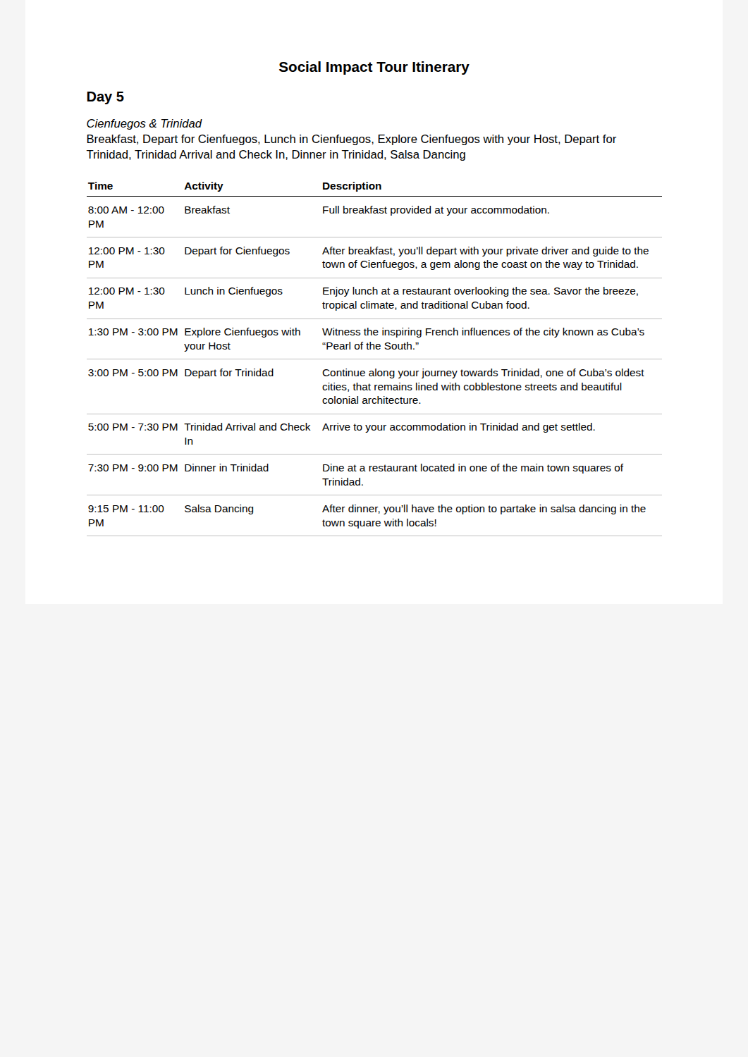Social Impact Tour Itinerary
Day 5
Cienfuegos & Trinidad
Breakfast, Depart for Cienfuegos, Lunch in Cienfuegos, Explore Cienfuegos with your Host, Depart for Trinidad, Trinidad Arrival and Check In, Dinner in Trinidad, Salsa Dancing
| Time | Activity | Description |
| --- | --- | --- |
| 8:00 AM - 12:00 PM | Breakfast | Full breakfast provided at your accommodation. |
| 12:00 PM - 1:30 PM | Depart for Cienfuegos | After breakfast, you’ll depart with your private driver and guide to the town of Cienfuegos, a gem along the coast on the way to Trinidad. |
| 12:00 PM - 1:30 PM | Lunch in Cienfuegos | Enjoy lunch at a restaurant overlooking the sea. Savor the breeze, tropical climate, and traditional Cuban food. |
| 1:30 PM - 3:00 PM | Explore Cienfuegos with your Host | Witness the inspiring French influences of the city known as Cuba’s “Pearl of the South.” |
| 3:00 PM - 5:00 PM | Depart for Trinidad | Continue along your journey towards Trinidad, one of Cuba’s oldest cities, that remains lined with cobblestone streets and beautiful colonial architecture. |
| 5:00 PM - 7:30 PM | Trinidad Arrival and Check In | Arrive to your accommodation in Trinidad and get settled. |
| 7:30 PM - 9:00 PM | Dinner in Trinidad | Dine at a restaurant located in one of the main town squares of Trinidad. |
| 9:15 PM - 11:00 PM | Salsa Dancing | After dinner, you’ll have the option to partake in salsa dancing in the town square with locals! |